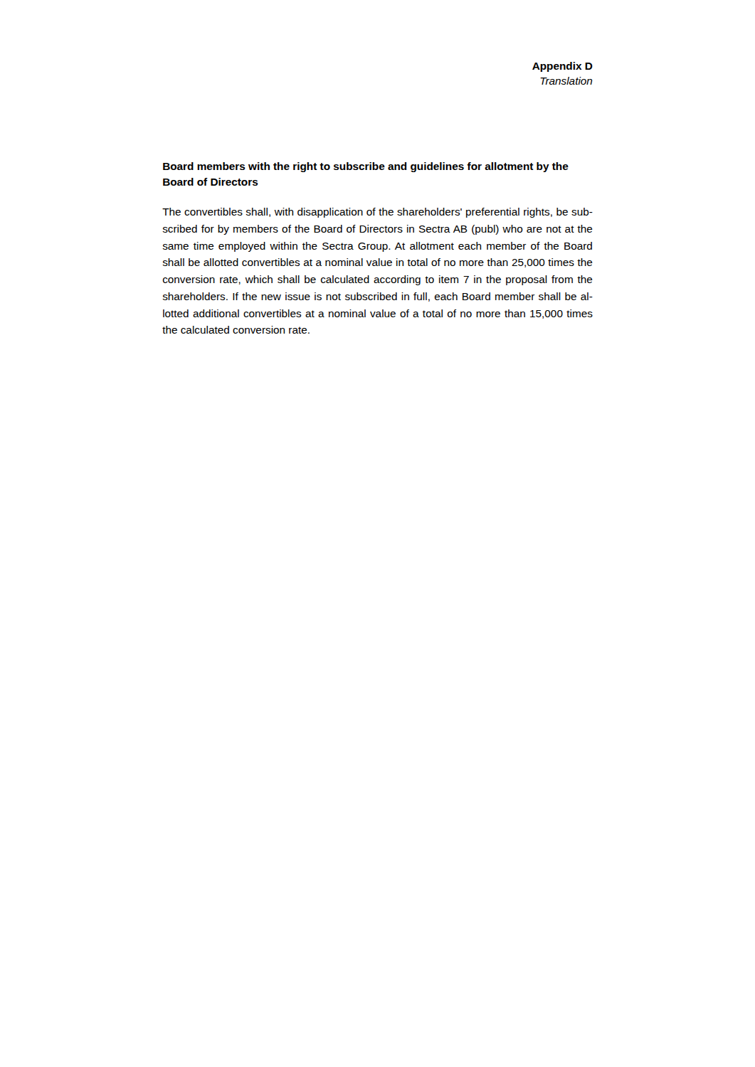Appendix D
Translation
Board members with the right to subscribe and guidelines for allotment by the Board of Directors
The convertibles shall, with disapplication of the shareholders' preferential rights, be subscribed for by members of the Board of Directors in Sectra AB (publ) who are not at the same time employed within the Sectra Group. At allotment each member of the Board shall be allotted convertibles at a nominal value in total of no more than 25,000 times the conversion rate, which shall be calculated according to item 7 in the proposal from the shareholders. If the new issue is not subscribed in full, each Board member shall be allotted additional convertibles at a nominal value of a total of no more than 15,000 times the calculated conversion rate.